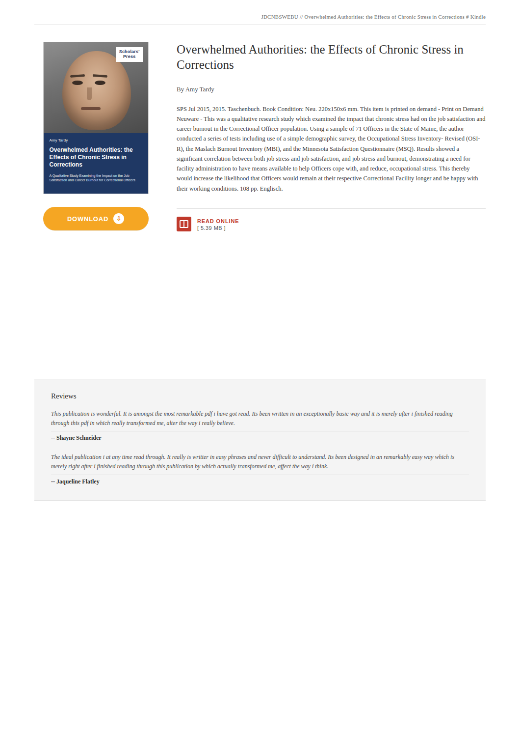JDCNBSWEBU // Overwhelmed Authorities: the Effects of Chronic Stress in Corrections # Kindle
Scholars'
Press
Amy Tardy
Overwhelmed Authorities: the Effects of Chronic Stress in Corrections
A Qualitative Study Examining the Impact on the Job Satisfaction and Career Burnout for Correctional Officers
DOWNLOAD ⇩
Overwhelmed Authorities: the Effects of Chronic Stress in Corrections
By Amy Tardy
SPS Jul 2015, 2015. Taschenbuch. Book Condition: Neu. 220x150x6 mm. This item is printed on demand - Print on Demand Neuware - This was a qualitative research study which examined the impact that chronic stress had on the job satisfaction and career burnout in the Correctional Officer population. Using a sample of 71 Officers in the State of Maine, the author conducted a series of tests including use of a simple demographic survey, the Occupational Stress Inventory- Revised (OSI-R), the Maslach Burnout Inventory (MBI), and the Minnesota Satisfaction Questionnaire (MSQ). Results showed a significant correlation between both job stress and job satisfaction, and job stress and burnout, demonstrating a need for facility administration to have means available to help Officers cope with, and reduce, occupational stress. This thereby would increase the likelihood that Officers would remain at their respective Correctional Facility longer and be happy with their working conditions. 108 pp. Englisch.
READ ONLINE
[ 5.39 MB ]
Reviews
This publication is wonderful. It is amongst the most remarkable pdf i have got read. Its been written in an exceptionally basic way and it is merely after i finished reading through this pdf in which really transformed me, alter the way i really believe.
-- Shayne Schneider
The ideal publication i at any time read through. It really is writter in easy phrases and never difficult to understand. Its been designed in an remarkably easy way which is merely right after i finished reading through this publication by which actually transformed me, affect the way i think.
-- Jaqueline Flatley